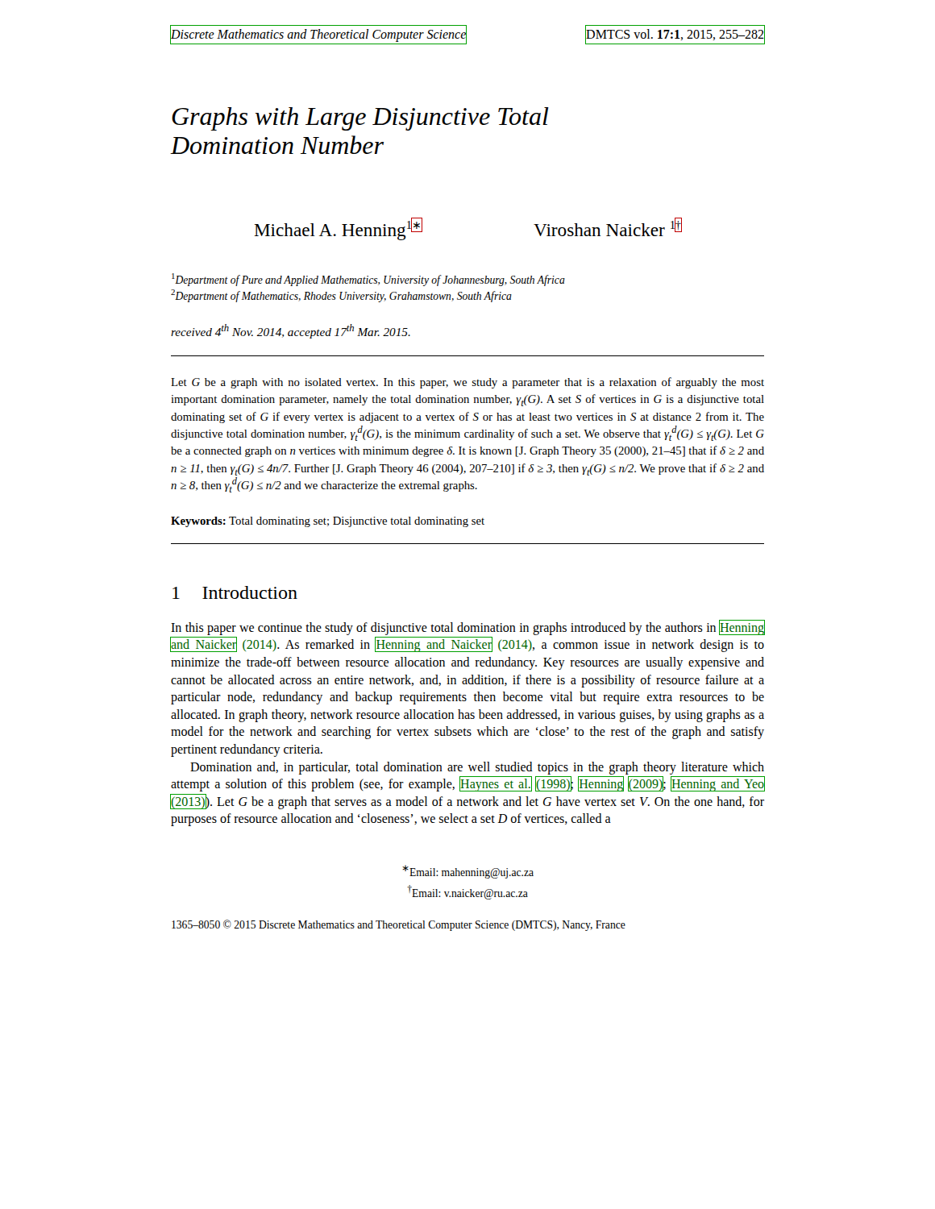Discrete Mathematics and Theoretical Computer Science DMTCS vol. 17:1, 2015, 255–282
Graphs with Large Disjunctive Total
Domination Number
Michael A. Henning1∗ Viroshan Naicker 1†
1Department of Pure and Applied Mathematics, University of Johannesburg, South Africa
2Department of Mathematics, Rhodes University, Grahamstown, South Africa
received 4th Nov. 2014, accepted 17th Mar. 2015.
Let G be a graph with no isolated vertex. In this paper, we study a parameter that is a relaxation of arguably the most important domination parameter, namely the total domination number, γt(G). A set S of vertices in G is a disjunctive total dominating set of G if every vertex is adjacent to a vertex of S or has at least two vertices in S at distance 2 from it. The disjunctive total domination number, γtd(G), is the minimum cardinality of such a set. We observe that γtd(G) ≤ γt(G). Let G be a connected graph on n vertices with minimum degree δ. It is known [J. Graph Theory 35 (2000), 21–45] that if δ ≥ 2 and n ≥ 11, then γt(G) ≤ 4n/7. Further [J. Graph Theory 46 (2004), 207–210] if δ ≥ 3, then γt(G) ≤ n/2. We prove that if δ ≥ 2 and n ≥ 8, then γtd(G) ≤ n/2 and we characterize the extremal graphs.
Keywords: Total dominating set; Disjunctive total dominating set
1 Introduction
In this paper we continue the study of disjunctive total domination in graphs introduced by the authors in Henning and Naicker (2014). As remarked in Henning and Naicker (2014), a common issue in network design is to minimize the trade-off between resource allocation and redundancy. Key resources are usually expensive and cannot be allocated across an entire network, and, in addition, if there is a possibility of resource failure at a particular node, redundancy and backup requirements then become vital but require extra resources to be allocated. In graph theory, network resource allocation has been addressed, in various guises, by using graphs as a model for the network and searching for vertex subsets which are ‘close’ to the rest of the graph and satisfy pertinent redundancy criteria.
Domination and, in particular, total domination are well studied topics in the graph theory literature which attempt a solution of this problem (see, for example, Haynes et al. (1998); Henning (2009); Henning and Yeo (2013)). Let G be a graph that serves as a model of a network and let G have vertex set V. On the one hand, for purposes of resource allocation and ‘closeness’, we select a set D of vertices, called a
∗Email: mahenning@uj.ac.za
†Email: v.naicker@ru.ac.za
1365–8050 © 2015 Discrete Mathematics and Theoretical Computer Science (DMTCS), Nancy, France